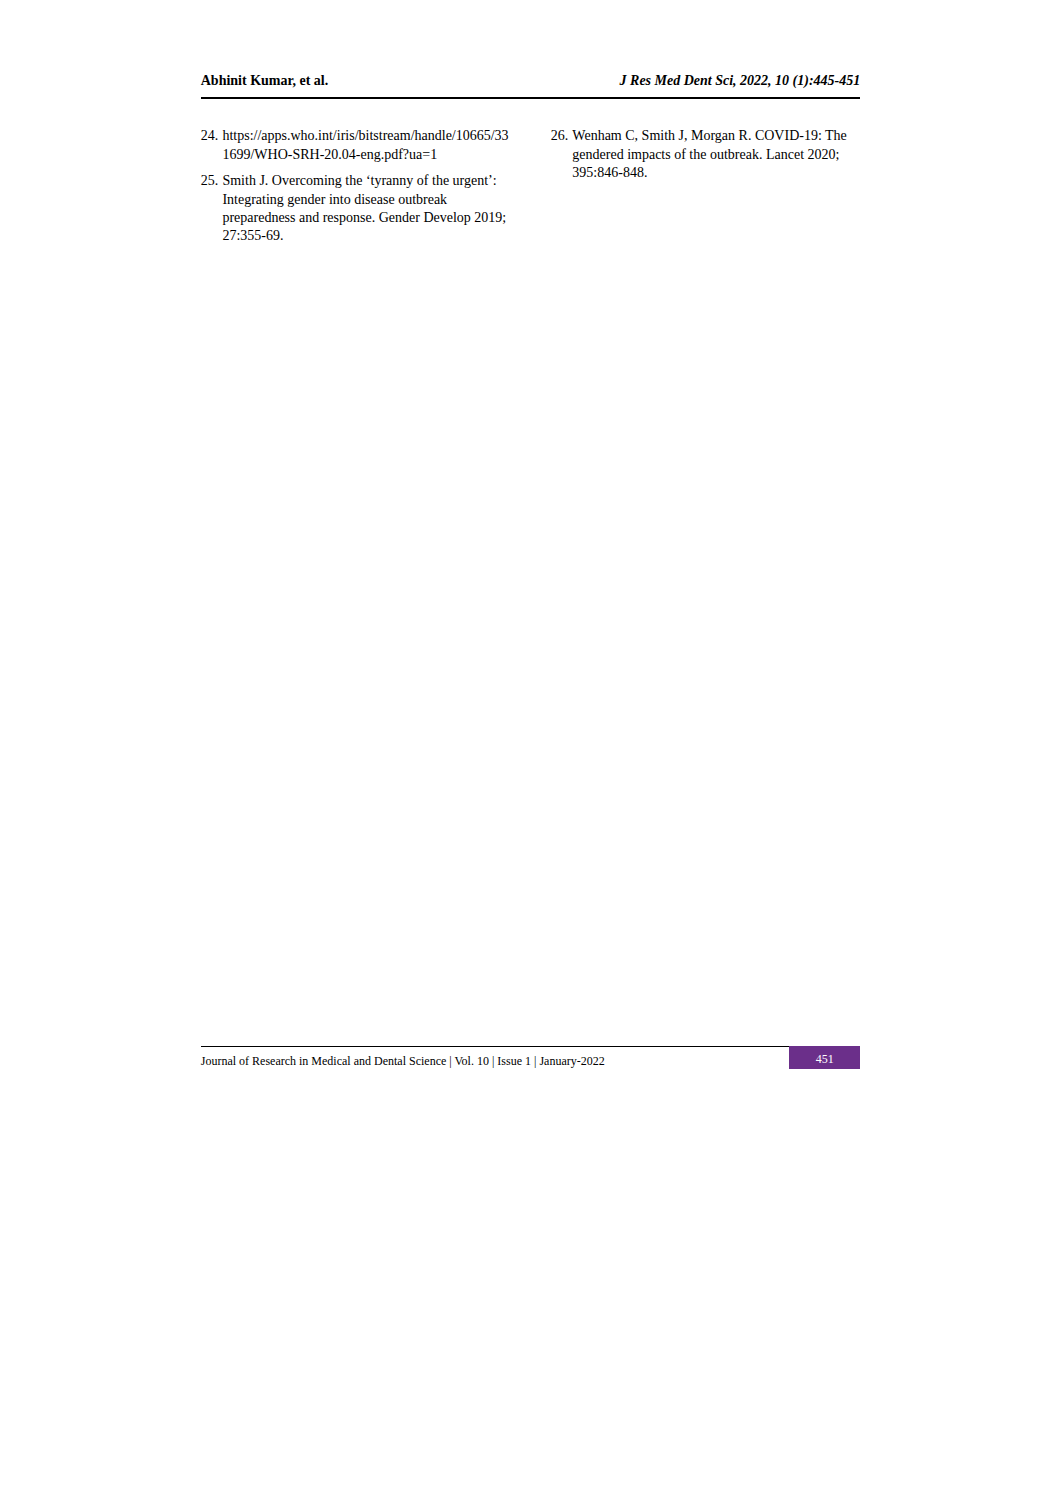Abhinit Kumar, et al.
J Res Med Dent Sci, 2022, 10 (1):445-451
24. https://apps.who.int/iris/bitstream/handle/10665/331699/WHO-SRH-20.04-eng.pdf?ua=1
25. Smith J. Overcoming the ‘tyranny of the urgent’: Integrating gender into disease outbreak preparedness and response. Gender Develop 2019; 27:355-69.
26. Wenham C, Smith J, Morgan R. COVID-19: The gendered impacts of the outbreak. Lancet 2020; 395:846-848.
Journal of Research in Medical and Dental Science | Vol. 10 | Issue 1 | January-2022
451